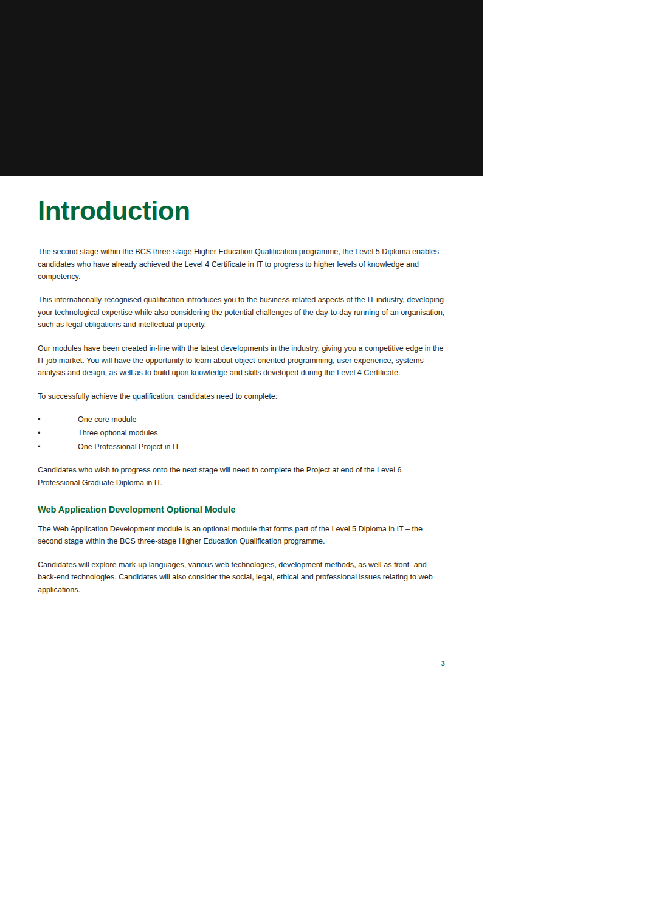Introduction
The second stage within the BCS three-stage Higher Education Qualification programme, the Level 5 Diploma enables candidates who have already achieved the Level 4 Certificate in IT to progress to higher levels of knowledge and competency.
This internationally-recognised qualification introduces you to the business-related aspects of the IT industry, developing your technological expertise while also considering the potential challenges of the day-to-day running of an organisation, such as legal obligations and intellectual property.
Our modules have been created in-line with the latest developments in the industry, giving you a competitive edge in the IT job market. You will have the opportunity to learn about object-oriented programming, user experience, systems analysis and design, as well as to build upon knowledge and skills developed during the Level 4 Certificate.
To successfully achieve the qualification, candidates need to complete:
•One core module
•Three optional modules
•One Professional Project in IT
Candidates who wish to progress onto the next stage will need to complete the Project at end of the Level 6 Professional Graduate Diploma in IT.
Web Application Development Optional Module
The Web Application Development module is an optional module that forms part of the Level 5 Diploma in IT – the second stage within the BCS three-stage Higher Education Qualification programme.
Candidates will explore mark-up languages, various web technologies, development methods, as well as front- and back-end technologies. Candidates will also consider the social, legal, ethical and professional issues relating to web applications.
3